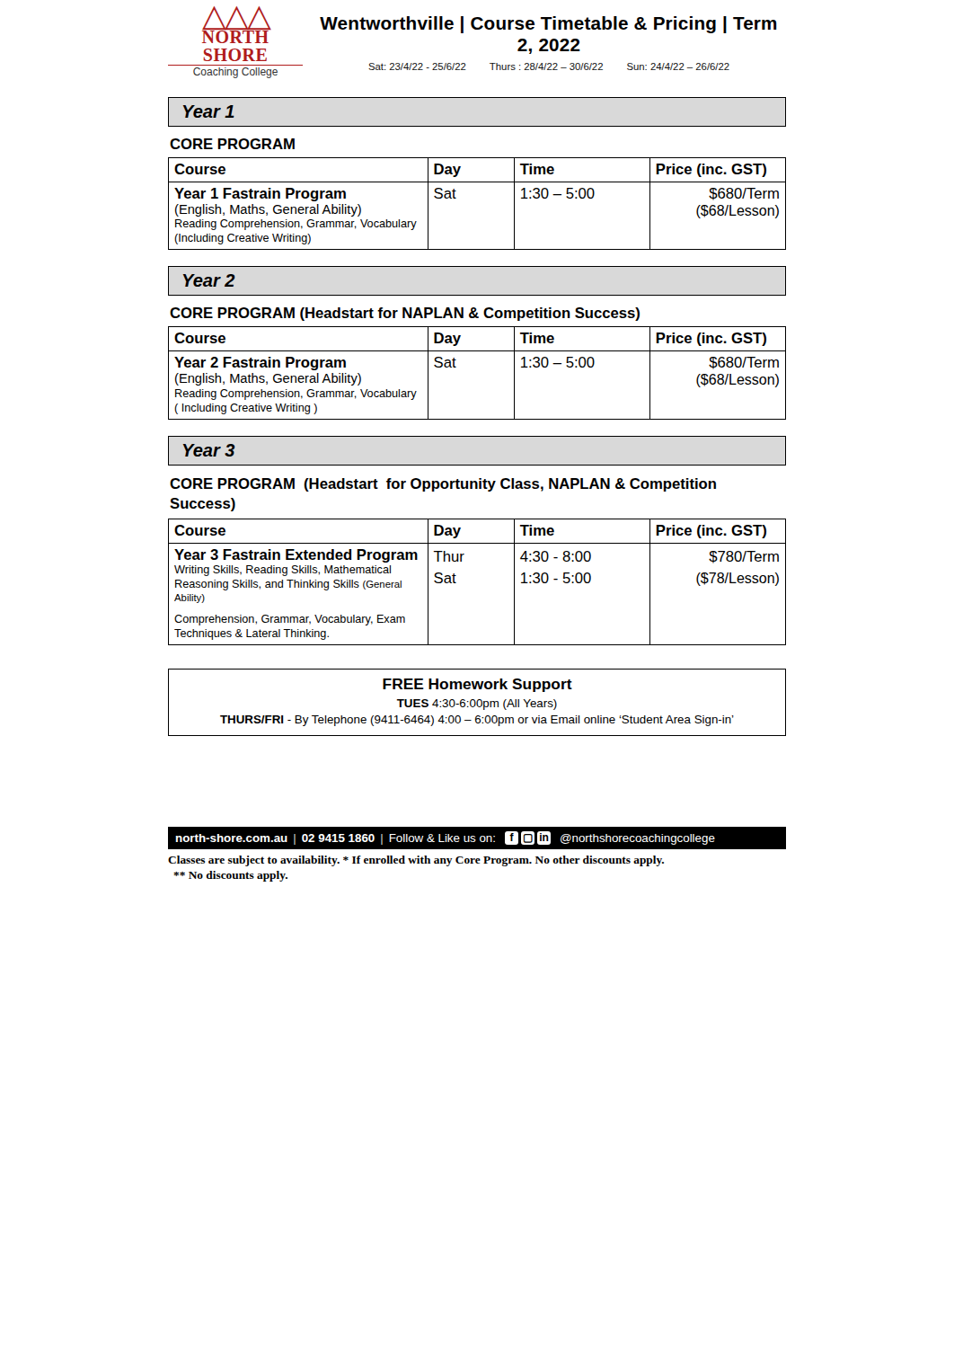△△△
NORTH SHORE Coaching College
Wentworthville | Course Timetable & Pricing | Term 2, 2022
Sat: 23/4/22 - 25/6/22 Thurs : 28/4/22 – 30/6/22 Sun: 24/4/22 – 26/6/22
Year 1
CORE PROGRAM
| Course | Day | Time | Price (inc. GST) |
| --- | --- | --- | --- |
| Year 1 Fastrain Program (English, Maths, General Ability) Reading Comprehension, Grammar, Vocabulary (Including Creative Writing) | Sat | 1:30 – 5:00 | $680/Term ($68/Lesson) |
Year 2
CORE PROGRAM (Headstart for NAPLAN & Competition Success)
| Course | Day | Time | Price (inc. GST) |
| --- | --- | --- | --- |
| Year 2 Fastrain Program (English, Maths, General Ability) Reading Comprehension, Grammar, Vocabulary ( Including Creative Writing ) | Sat | 1:30 – 5:00 | $680/Term ($68/Lesson) |
Year 3
CORE PROGRAM (Headstart for Opportunity Class, NAPLAN & Competition Success)
| Course | Day | Time | Price (inc. GST) |
| --- | --- | --- | --- |
| Year 3 Fastrain Extended Program Writing Skills, Reading Skills, Mathematical Reasoning Skills, and Thinking Skills (General Ability) Comprehension, Grammar, Vocabulary, Exam Techniques & Lateral Thinking. | Thur Sat | 4:30 - 8:00 1:30 - 5:00 | $780/Term ($78/Lesson) |
FREE Homework Support
TUES 4:30-6:00pm (All Years)
THURS/FRI - By Telephone (9411-6464) 4:00 – 6:00pm or via Email online ‘Student Area Sign-in’
north-shore.com.au | 02 9415 1860 | Follow & Like us on: f▢in @northshorecoachingcollege
Classes are subject to availability. * If enrolled with any Core Program. No other discounts apply.
** No discounts apply.